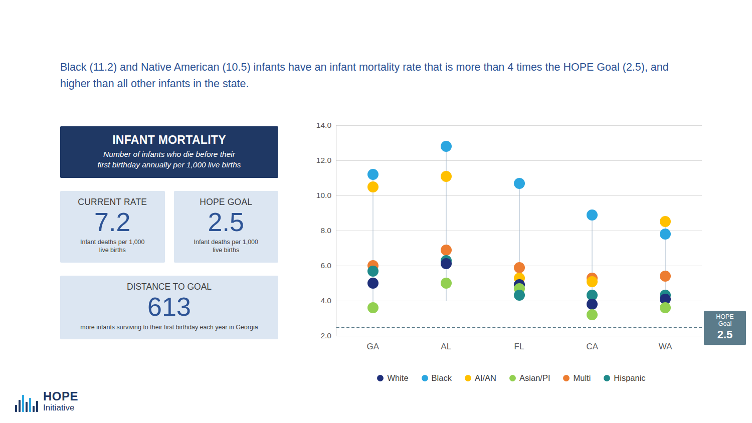Black (11.2) and Native American (10.5) infants have an infant mortality rate that is more than 4 times the HOPE Goal (2.5), and higher than all other infants in the state.
INFANT MORTALITY
Number of infants who die before their
first birthday annually per 1,000 live births
CURRENT RATE
7.2
Infant deaths per 1,000
live births
HOPE GOAL
2.5
Infant deaths per 1,000
live births
DISTANCE TO GOAL
613
more infants surviving to their first birthday each year in Georgia
14.0
12.0
10.0
8.0
6.0
4.0
2.0
GA
AL
FL
CA
WA
HOPE Goal
2.5
White
Black
AI/AN
Asian/PI
Multi
Hispanic
HOPE
Initiative